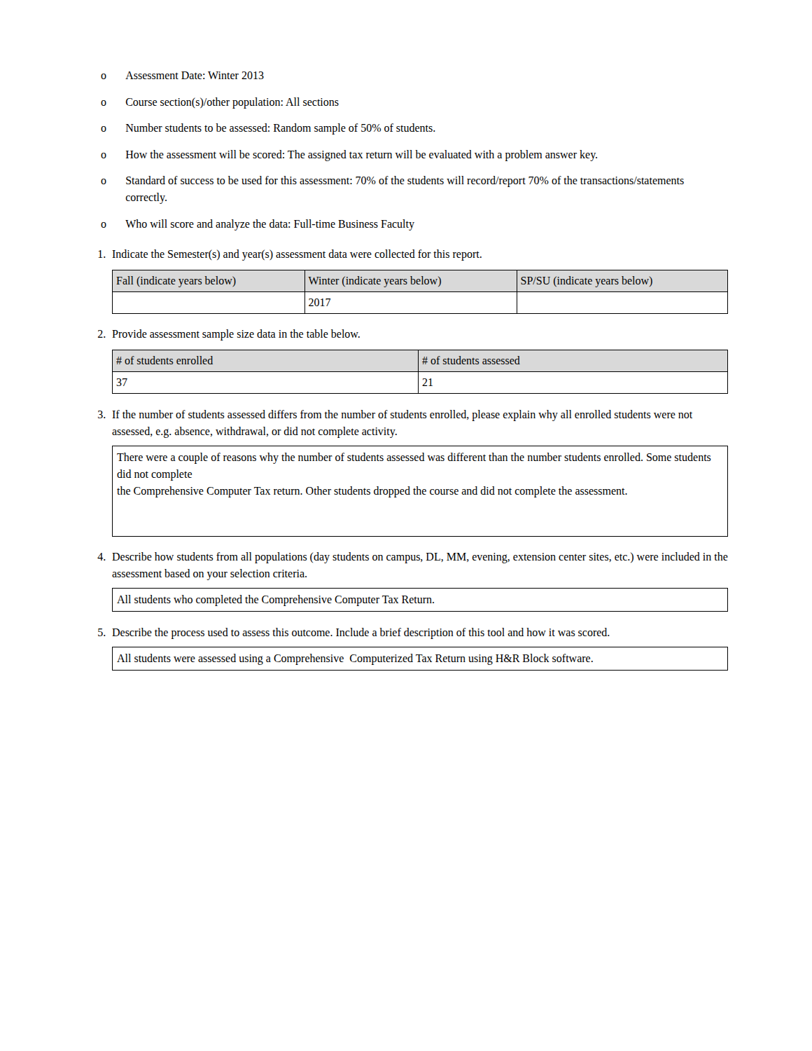Assessment Date: Winter 2013
Course section(s)/other population: All sections
Number students to be assessed: Random sample of 50% of students.
How the assessment will be scored: The assigned tax return will be evaluated with a problem answer key.
Standard of success to be used for this assessment: 70% of the students will record/report 70% of the transactions/statements correctly.
Who will score and analyze the data: Full-time Business Faculty
Indicate the Semester(s) and year(s) assessment data were collected for this report.
| Fall (indicate years below) | Winter (indicate years below) | SP/SU (indicate years below) |
| --- | --- | --- |
| | 2017 | |
Provide assessment sample size data in the table below.
| # of students enrolled | # of students assessed |
| --- | --- |
| 37 | 21 |
If the number of students assessed differs from the number of students enrolled, please explain why all enrolled students were not assessed, e.g. absence, withdrawal, or did not complete activity.
There were a couple of reasons why the number of students assessed was different than the number students enrolled. Some students did not complete
the Comprehensive Computer Tax return. Other students dropped the course and did not complete the assessment.
Describe how students from all populations (day students on campus, DL, MM, evening, extension center sites, etc.) were included in the assessment based on your selection criteria.
All students who completed the Comprehensive Computer Tax Return.
Describe the process used to assess this outcome. Include a brief description of this tool and how it was scored.
All students were assessed using a Comprehensive Computerized Tax Return using H&R Block software.